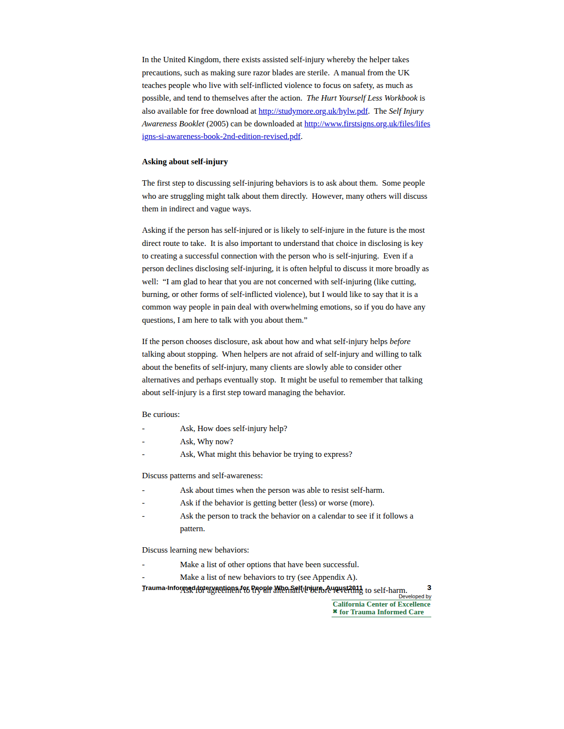In the United Kingdom, there exists assisted self-injury whereby the helper takes precautions, such as making sure razor blades are sterile. A manual from the UK teaches people who live with self-inflicted violence to focus on safety, as much as possible, and tend to themselves after the action. The Hurt Yourself Less Workbook is also available for free download at http://studymore.org.uk/hylw.pdf. The Self Injury Awareness Booklet (2005) can be downloaded at http://www.firstsigns.org.uk/files/lifesigns-si-awareness-book-2nd-edition-revised.pdf.
Asking about self-injury
The first step to discussing self-injuring behaviors is to ask about them. Some people who are struggling might talk about them directly. However, many others will discuss them in indirect and vague ways.
Asking if the person has self-injured or is likely to self-injure in the future is the most direct route to take. It is also important to understand that choice in disclosing is key to creating a successful connection with the person who is self-injuring. Even if a person declines disclosing self-injuring, it is often helpful to discuss it more broadly as well: “I am glad to hear that you are not concerned with self-injuring (like cutting, burning, or other forms of self-inflicted violence), but I would like to say that it is a common way people in pain deal with overwhelming emotions, so if you do have any questions, I am here to talk with you about them.”
If the person chooses disclosure, ask about how and what self-injury helps before talking about stopping. When helpers are not afraid of self-injury and willing to talk about the benefits of self-injury, many clients are slowly able to consider other alternatives and perhaps eventually stop. It might be useful to remember that talking about self-injury is a first step toward managing the behavior.
Be curious:
Ask, How does self-injury help?
Ask, Why now?
Ask, What might this behavior be trying to express?
Discuss patterns and self-awareness:
Ask about times when the person was able to resist self-harm.
Ask if the behavior is getting better (less) or worse (more).
Ask the person to track the behavior on a calendar to see if it follows a pattern.
Discuss learning new behaviors:
Make a list of other options that have been successful.
Make a list of new behaviors to try (see Appendix A).
Ask for agreement to try an alternative before reverting to self-harm.
Trauma-Informed Interventions for People Who Self-Injure, August2011
3
Developed by
California Center of Excellence for Trauma Informed Care